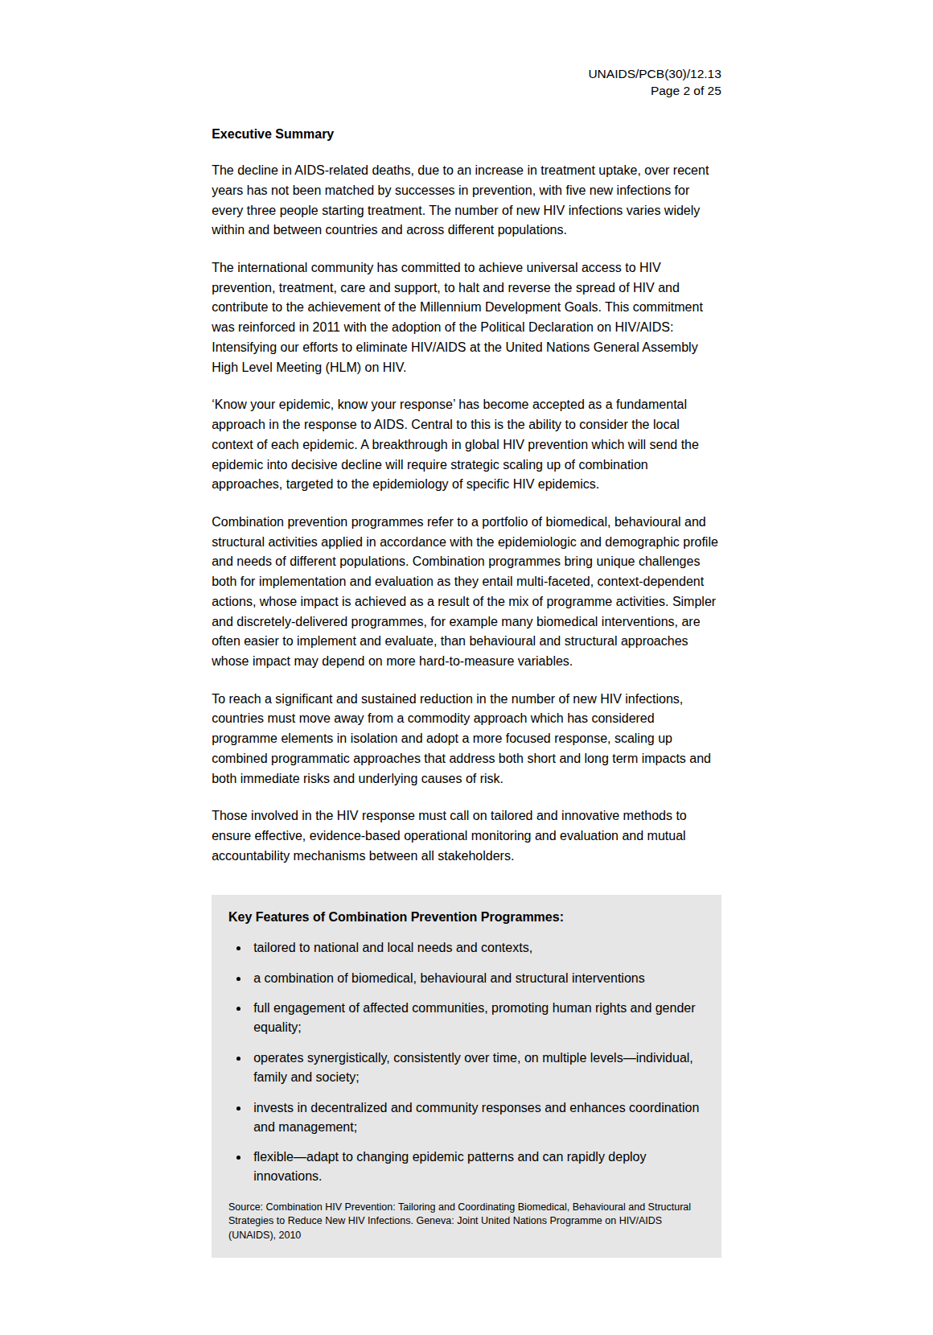UNAIDS/PCB(30)/12.13
Page 2 of 25
Executive Summary
The decline in AIDS-related deaths, due to an increase in treatment uptake, over recent years has not been matched by successes in prevention, with five new infections for every three people starting treatment. The number of new HIV infections varies widely within and between countries and across different populations.
The international community has committed to achieve universal access to HIV prevention, treatment, care and support, to halt and reverse the spread of HIV and contribute to the achievement of the Millennium Development Goals. This commitment was reinforced in 2011 with the adoption of the Political Declaration on HIV/AIDS: Intensifying our efforts to eliminate HIV/AIDS at the United Nations General Assembly High Level Meeting (HLM) on HIV.
‘Know your epidemic, know your response’ has become accepted as a fundamental approach in the response to AIDS. Central to this is the ability to consider the local context of each epidemic. A breakthrough in global HIV prevention which will send the epidemic into decisive decline will require strategic scaling up of combination approaches, targeted to the epidemiology of specific HIV epidemics.
Combination prevention programmes refer to a portfolio of biomedical, behavioural and structural activities applied in accordance with the epidemiologic and demographic profile and needs of different populations. Combination programmes bring unique challenges both for implementation and evaluation as they entail multi-faceted, context-dependent actions, whose impact is achieved as a result of the mix of programme activities. Simpler and discretely-delivered programmes, for example many biomedical interventions, are often easier to implement and evaluate, than behavioural and structural approaches whose impact may depend on more hard-to-measure variables.
To reach a significant and sustained reduction in the number of new HIV infections, countries must move away from a commodity approach which has considered programme elements in isolation and adopt a more focused response, scaling up combined programmatic approaches that address both short and long term impacts and both immediate risks and underlying causes of risk.
Those involved in the HIV response must call on tailored and innovative methods to ensure effective, evidence-based operational monitoring and evaluation and mutual accountability mechanisms between all stakeholders.
Key Features of Combination Prevention Programmes:
tailored to national and local needs and contexts,
a combination of biomedical, behavioural and structural interventions
full engagement of affected communities, promoting human rights and gender equality;
operates synergistically, consistently over time, on multiple levels—individual, family and society;
invests in decentralized and community responses and enhances coordination and management;
flexible—adapt to changing epidemic patterns and can rapidly deploy innovations.
Source: Combination HIV Prevention: Tailoring and Coordinating Biomedical, Behavioural and Structural Strategies to Reduce New HIV Infections. Geneva: Joint United Nations Programme on HIV/AIDS (UNAIDS), 2010